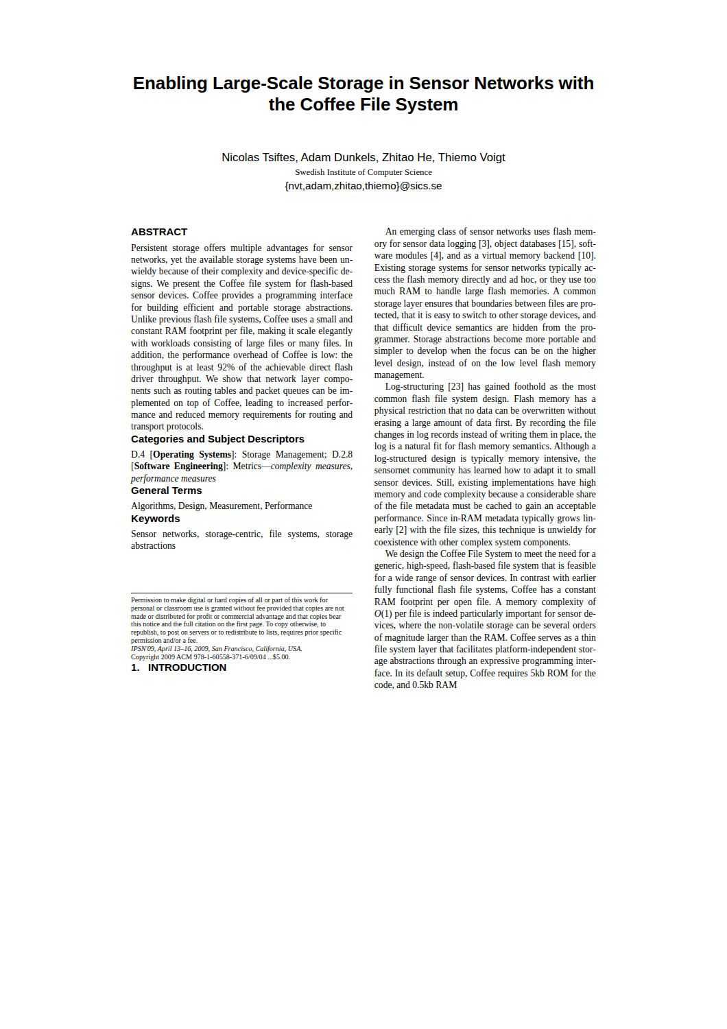Enabling Large-Scale Storage in Sensor Networks with
the Coffee File System
Nicolas Tsiftes, Adam Dunkels, Zhitao He, Thiemo Voigt
Swedish Institute of Computer Science
{nvt,adam,zhitao,thiemo}@sics.se
ABSTRACT
Persistent storage offers multiple advantages for sensor networks, yet the available storage systems have been unwieldy because of their complexity and device-specific designs. We present the Coffee file system for flash-based sensor devices. Coffee provides a programming interface for building efficient and portable storage abstractions. Unlike previous flash file systems, Coffee uses a small and constant RAM footprint per file, making it scale elegantly with workloads consisting of large files or many files. In addition, the performance overhead of Coffee is low: the throughput is at least 92% of the achievable direct flash driver throughput. We show that network layer components such as routing tables and packet queues can be implemented on top of Coffee, leading to increased performance and reduced memory requirements for routing and transport protocols.
Categories and Subject Descriptors
D.4 [Operating Systems]: Storage Management; D.2.8 [Software Engineering]: Metrics—complexity measures, performance measures
General Terms
Algorithms, Design, Measurement, Performance
Keywords
Sensor networks, storage-centric, file systems, storage abstractions
Permission to make digital or hard copies of all or part of this work for personal or classroom use is granted without fee provided that copies are not made or distributed for profit or commercial advantage and that copies bear this notice and the full citation on the first page. To copy otherwise, to republish, to post on servers or to redistribute to lists, requires prior specific permission and/or a fee.
IPSN'09, April 13–16, 2009, San Francisco, California, USA.
Copyright 2009 ACM 978-1-60558-371-6/09/04 ...$5.00.
1. INTRODUCTION
An emerging class of sensor networks uses flash memory for sensor data logging [3], object databases [15], software modules [4], and as a virtual memory backend [10]. Existing storage systems for sensor networks typically access the flash memory directly and ad hoc, or they use too much RAM to handle large flash memories. A common storage layer ensures that boundaries between files are protected, that it is easy to switch to other storage devices, and that difficult device semantics are hidden from the programmer. Storage abstractions become more portable and simpler to develop when the focus can be on the higher level design, instead of on the low level flash memory management.
Log-structuring [23] has gained foothold as the most common flash file system design. Flash memory has a physical restriction that no data can be overwritten without erasing a large amount of data first. By recording the file changes in log records instead of writing them in place, the log is a natural fit for flash memory semantics. Although a log-structured design is typically memory intensive, the sensornet community has learned how to adapt it to small sensor devices. Still, existing implementations have high memory and code complexity because a considerable share of the file metadata must be cached to gain an acceptable performance. Since in-RAM metadata typically grows linearly [2] with the file sizes, this technique is unwieldy for coexistence with other complex system components.
We design the Coffee File System to meet the need for a generic, high-speed, flash-based file system that is feasible for a wide range of sensor devices. In contrast with earlier fully functional flash file systems, Coffee has a constant RAM footprint per open file. A memory complexity of O(1) per file is indeed particularly important for sensor devices, where the non-volatile storage can be several orders of magnitude larger than the RAM. Coffee serves as a thin file system layer that facilitates platform-independent storage abstractions through an expressive programming interface. In its default setup, Coffee requires 5kb ROM for the code, and 0.5kb RAM